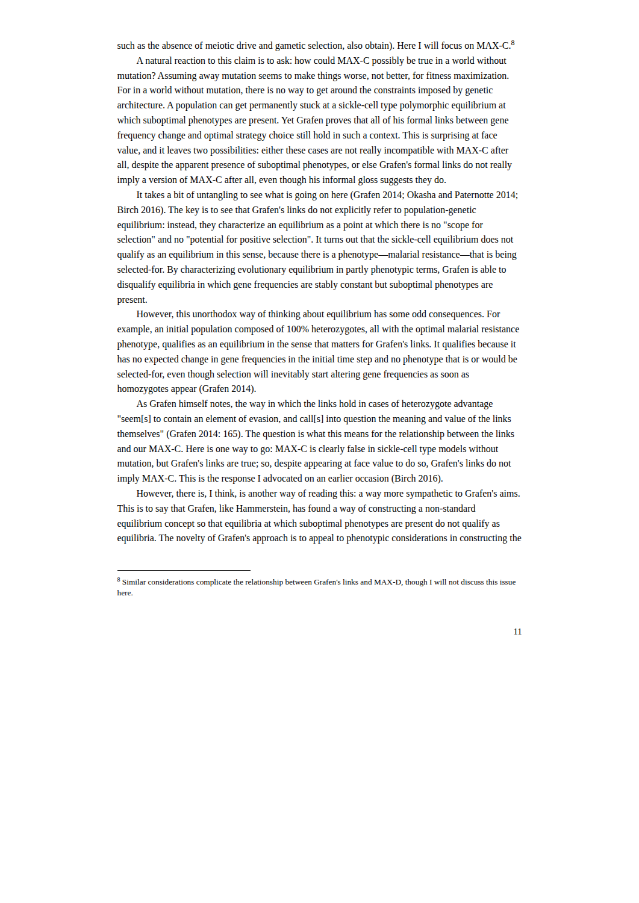such as the absence of meiotic drive and gametic selection, also obtain). Here I will focus on MAX-C.8
A natural reaction to this claim is to ask: how could MAX-C possibly be true in a world without mutation? Assuming away mutation seems to make things worse, not better, for fitness maximization. For in a world without mutation, there is no way to get around the constraints imposed by genetic architecture. A population can get permanently stuck at a sickle-cell type polymorphic equilibrium at which suboptimal phenotypes are present. Yet Grafen proves that all of his formal links between gene frequency change and optimal strategy choice still hold in such a context. This is surprising at face value, and it leaves two possibilities: either these cases are not really incompatible with MAX-C after all, despite the apparent presence of suboptimal phenotypes, or else Grafen's formal links do not really imply a version of MAX-C after all, even though his informal gloss suggests they do.
It takes a bit of untangling to see what is going on here (Grafen 2014; Okasha and Paternotte 2014; Birch 2016). The key is to see that Grafen's links do not explicitly refer to population-genetic equilibrium: instead, they characterize an equilibrium as a point at which there is no "scope for selection" and no "potential for positive selection". It turns out that the sickle-cell equilibrium does not qualify as an equilibrium in this sense, because there is a phenotype—malarial resistance—that is being selected-for. By characterizing evolutionary equilibrium in partly phenotypic terms, Grafen is able to disqualify equilibria in which gene frequencies are stably constant but suboptimal phenotypes are present.
However, this unorthodox way of thinking about equilibrium has some odd consequences. For example, an initial population composed of 100% heterozygotes, all with the optimal malarial resistance phenotype, qualifies as an equilibrium in the sense that matters for Grafen's links. It qualifies because it has no expected change in gene frequencies in the initial time step and no phenotype that is or would be selected-for, even though selection will inevitably start altering gene frequencies as soon as homozygotes appear (Grafen 2014).
As Grafen himself notes, the way in which the links hold in cases of heterozygote advantage "seem[s] to contain an element of evasion, and call[s] into question the meaning and value of the links themselves" (Grafen 2014: 165). The question is what this means for the relationship between the links and our MAX-C. Here is one way to go: MAX-C is clearly false in sickle-cell type models without mutation, but Grafen's links are true; so, despite appearing at face value to do so, Grafen's links do not imply MAX-C. This is the response I advocated on an earlier occasion (Birch 2016).
However, there is, I think, is another way of reading this: a way more sympathetic to Grafen's aims. This is to say that Grafen, like Hammerstein, has found a way of constructing a non-standard equilibrium concept so that equilibria at which suboptimal phenotypes are present do not qualify as equilibria. The novelty of Grafen's approach is to appeal to phenotypic considerations in constructing the
8 Similar considerations complicate the relationship between Grafen's links and MAX-D, though I will not discuss this issue here.
11